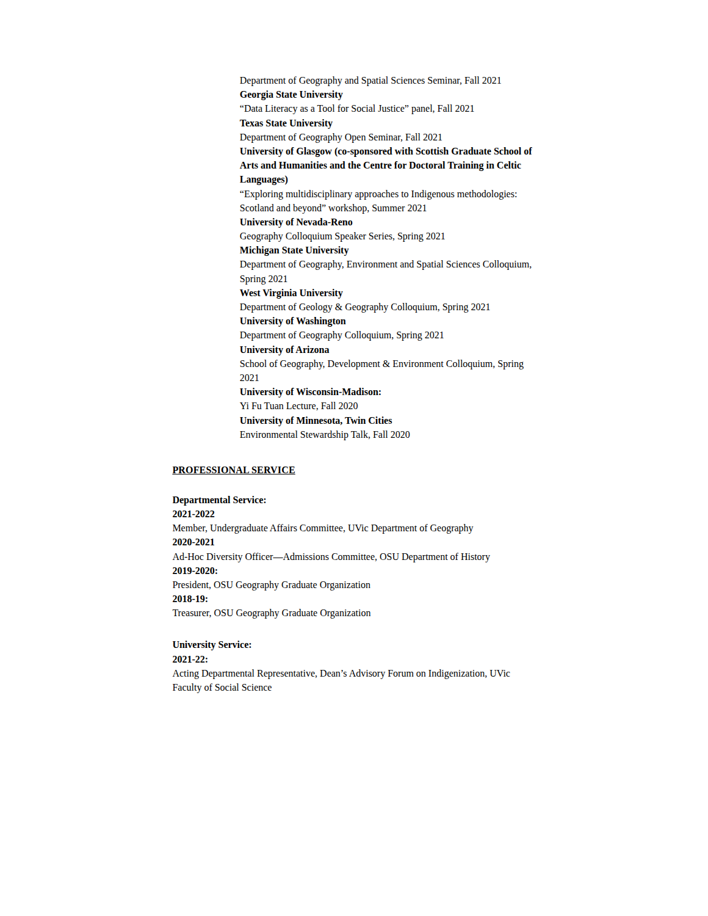Department of Geography and Spatial Sciences Seminar, Fall 2021
Georgia State University
“Data Literacy as a Tool for Social Justice” panel, Fall 2021
Texas State University
Department of Geography Open Seminar, Fall 2021
University of Glasgow (co-sponsored with Scottish Graduate School of Arts and Humanities and the Centre for Doctoral Training in Celtic Languages)
“Exploring multidisciplinary approaches to Indigenous methodologies: Scotland and beyond” workshop, Summer 2021
University of Nevada-Reno
Geography Colloquium Speaker Series, Spring 2021
Michigan State University
Department of Geography, Environment and Spatial Sciences Colloquium, Spring 2021
West Virginia University
Department of Geology & Geography Colloquium, Spring 2021
University of Washington
Department of Geography Colloquium, Spring 2021
University of Arizona
School of Geography, Development & Environment Colloquium, Spring 2021
University of Wisconsin-Madison:
Yi Fu Tuan Lecture, Fall 2020
University of Minnesota, Twin Cities
Environmental Stewardship Talk, Fall 2020
PROFESSIONAL SERVICE
Departmental Service:
2021-2022
Member, Undergraduate Affairs Committee, UVic Department of Geography
2020-2021
Ad-Hoc Diversity Officer—Admissions Committee, OSU Department of History
2019-2020:
President, OSU Geography Graduate Organization
2018-19:
Treasurer, OSU Geography Graduate Organization
University Service:
2021-22:
Acting Departmental Representative, Dean’s Advisory Forum on Indigenization, UVic Faculty of Social Science